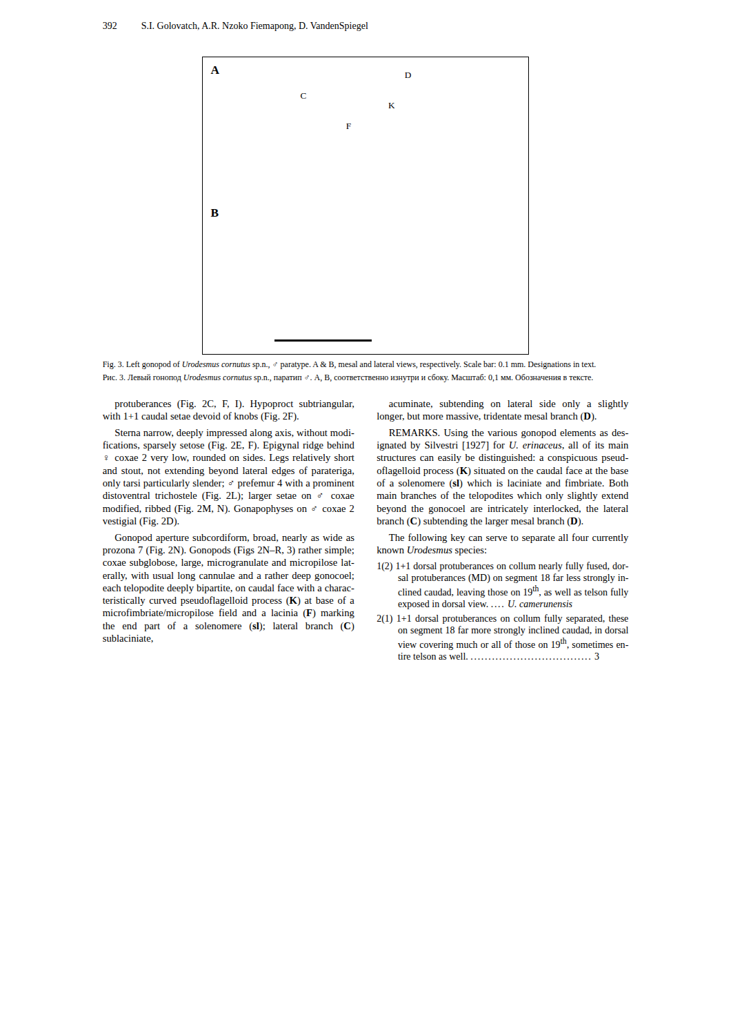392 S.I. Golovatch, A.R. Nzoko Fiemapong, D. VandenSpiegel
A B D C K F
Fig. 3. Left gonopod of Urodesmus cornutus sp.n., ♂ paratype. A & B, mesal and lateral views, respectively. Scale bar: 0.1 mm. Designations in text.
Рис. 3. Левый гонопод Urodesmus cornutus sp.n., паратип ♂. A, B, соответственно изнутри и сбоку. Масштаб: 0,1 мм. Обозначения в тексте.
protuberances (Fig. 2C, F, I). Hypoproct subtriangular, with 1+1 caudal setae devoid of knobs (Fig. 2F).
Sterna narrow, deeply impressed along axis, without modifications, sparsely setose (Fig. 2E, F). Epigynal ridge behind ♀ coxae 2 very low, rounded on sides. Legs relatively short and stout, not extending beyond lateral edges of parateriga, only tarsi particularly slender; ♂ prefemur 4 with a prominent distoventral trichostele (Fig. 2L); larger setae on ♂ coxae modified, ribbed (Fig. 2M, N). Gonapophyses on ♂ coxae 2 vestigial (Fig. 2D).
Gonopod aperture subcordiform, broad, nearly as wide as prozona 7 (Fig. 2N). Gonopods (Figs 2N–R, 3) rather simple; coxae subglobose, large, microgranulate and micropilose laterally, with usual long cannulae and a rather deep gonocoel; each telopodite deeply bipartite, on caudal face with a characteristically curved pseudoflagelloid process (K) at base of a microfimbriate/micropilose field and a lacinia (F) marking the end part of a solenomere (sl); lateral branch (C) sublaciniate,
acuminate, subtending on lateral side only a slightly longer, but more massive, tridentate mesal branch (D).
REMARKS. Using the various gonopod elements as designated by Silvestri [1927] for U. erinaceus, all of its main structures can easily be distinguished: a conspicuous pseudoflagelloid process (K) situated on the caudal face at the base of a solenomere (sl) which is laciniate and fimbriate. Both main branches of the telopodites which only slightly extend beyond the gonocoel are intricately interlocked, the lateral branch (C) subtending the larger mesal branch (D).
The following key can serve to separate all four currently known Urodesmus species:
1(2) 1+1 dorsal protuberances on collum nearly fully fused, dorsal protuberances (MD) on segment 18 far less strongly inclined caudad, leaving those on 19th, as well as telson fully exposed in dorsal view. .... U. camerunensis
2(1) 1+1 dorsal protuberances on collum fully separated, these on segment 18 far more strongly inclined caudad, in dorsal view covering much or all of those on 19th, sometimes entire telson as well. .................................. 3